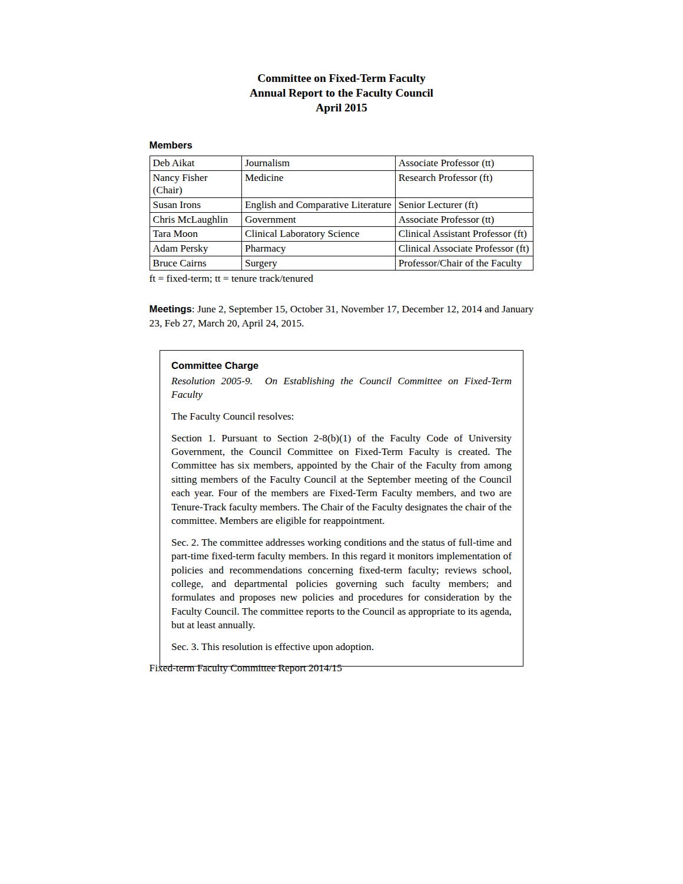Committee on Fixed-Term Faculty
Annual Report to the Faculty Council
April 2015
Members
| Deb Aikat | Journalism | Associate Professor (tt) |
| Nancy Fisher (Chair) | Medicine | Research Professor (ft) |
| Susan Irons | English and Comparative Literature | Senior Lecturer (ft) |
| Chris McLaughlin | Government | Associate Professor (tt) |
| Tara Moon | Clinical Laboratory Science | Clinical Assistant Professor (ft) |
| Adam Persky | Pharmacy | Clinical Associate Professor (ft) |
| Bruce Cairns | Surgery | Professor/Chair of the Faculty |
ft = fixed-term; tt = tenure track/tenured
Meetings: June 2, September 15, October 31, November 17, December 12, 2014 and January 23, Feb 27, March 20, April 24, 2015.
Committee Charge
Resolution 2005-9. On Establishing the Council Committee on Fixed-Term Faculty
The Faculty Council resolves:
Section 1. Pursuant to Section 2-8(b)(1) of the Faculty Code of University Government, the Council Committee on Fixed-Term Faculty is created. The Committee has six members, appointed by the Chair of the Faculty from among sitting members of the Faculty Council at the September meeting of the Council each year. Four of the members are Fixed-Term Faculty members, and two are Tenure-Track faculty members. The Chair of the Faculty designates the chair of the committee. Members are eligible for reappointment.
Sec. 2. The committee addresses working conditions and the status of full-time and part-time fixed-term faculty members. In this regard it monitors implementation of policies and recommendations concerning fixed-term faculty; reviews school, college, and departmental policies governing such faculty members; and formulates and proposes new policies and procedures for consideration by the Faculty Council. The committee reports to the Council as appropriate to its agenda, but at least annually.
Sec. 3. This resolution is effective upon adoption.
Fixed-term Faculty Committee Report 2014/15